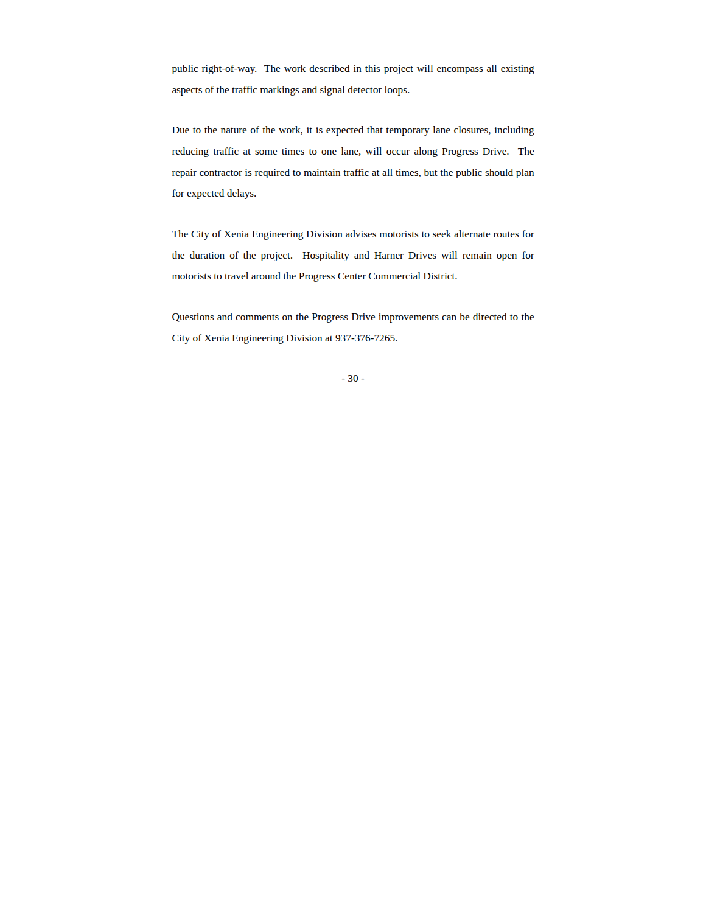public right-of-way. The work described in this project will encompass all existing aspects of the traffic markings and signal detector loops.
Due to the nature of the work, it is expected that temporary lane closures, including reducing traffic at some times to one lane, will occur along Progress Drive. The repair contractor is required to maintain traffic at all times, but the public should plan for expected delays.
The City of Xenia Engineering Division advises motorists to seek alternate routes for the duration of the project. Hospitality and Harner Drives will remain open for motorists to travel around the Progress Center Commercial District.
Questions and comments on the Progress Drive improvements can be directed to the City of Xenia Engineering Division at 937-376-7265.
- 30 -